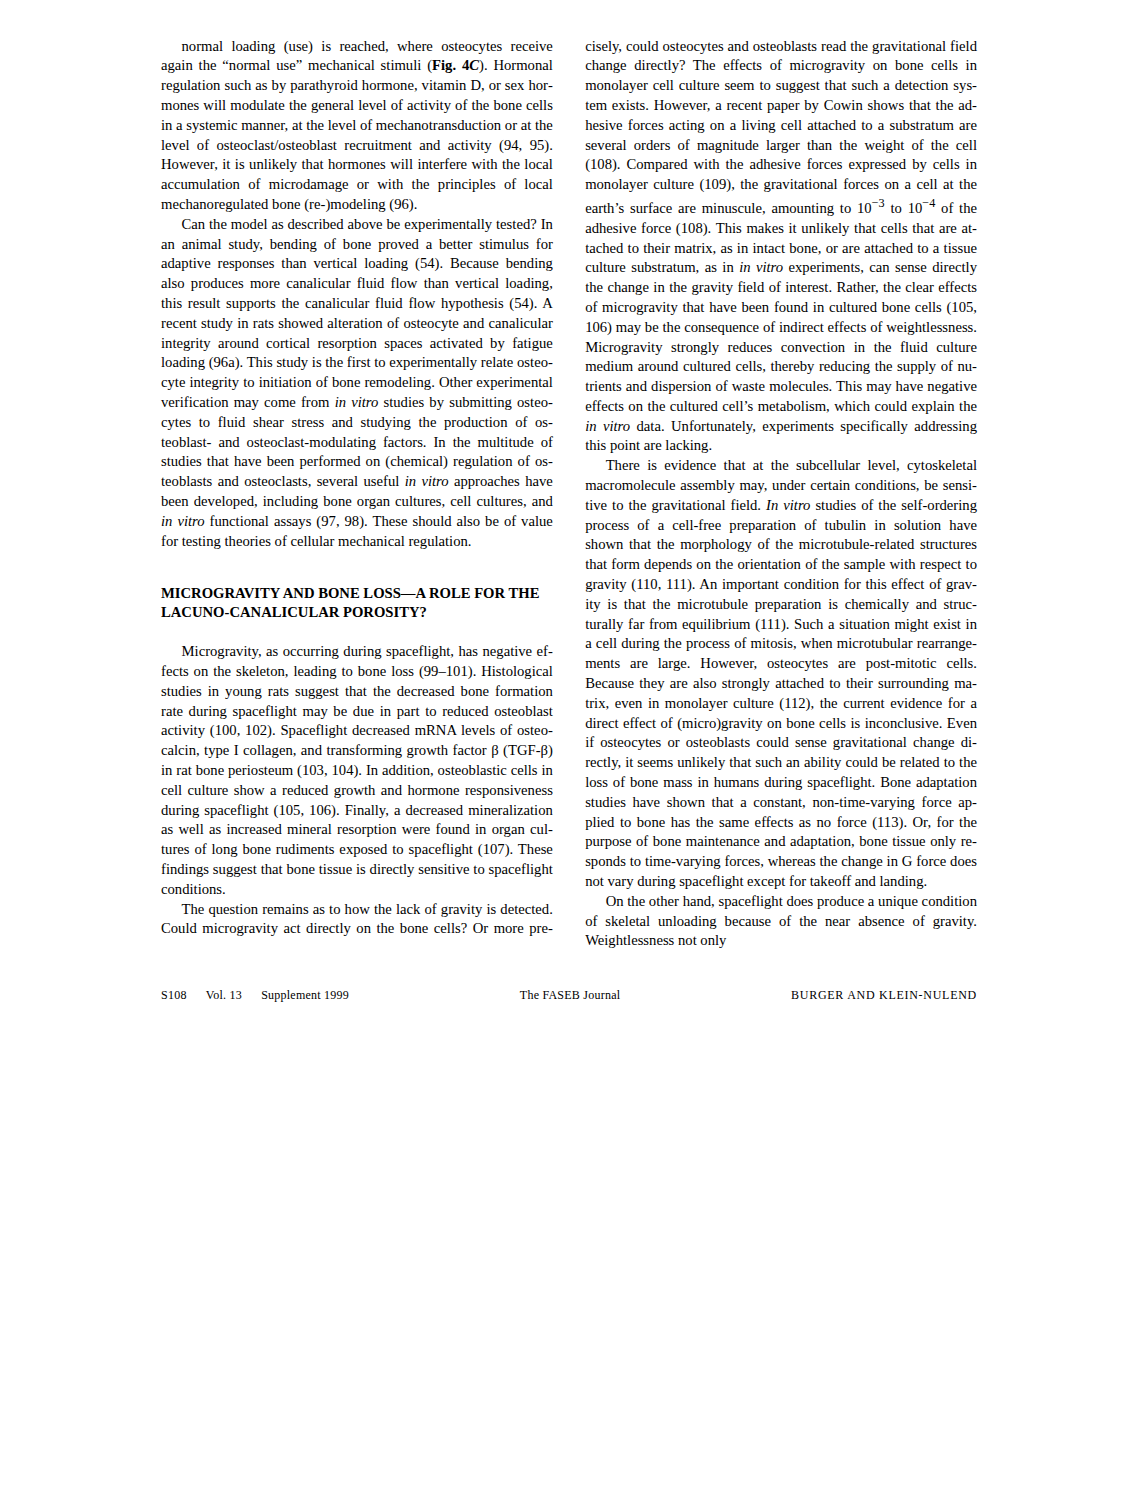normal loading (use) is reached, where osteocytes receive again the “normal use” mechanical stimuli (Fig. 4C). Hormonal regulation such as by parathyroid hormone, vitamin D, or sex hormones will modulate the general level of activity of the bone cells in a systemic manner, at the level of mechanotransduction or at the level of osteoclast/osteoblast recruitment and activity (94, 95). However, it is unlikely that hormones will interfere with the local accumulation of microdamage or with the principles of local mechanoregulated bone (re-)modeling (96).
Can the model as described above be experimentally tested? In an animal study, bending of bone proved a better stimulus for adaptive responses than vertical loading (54). Because bending also produces more canalicular fluid flow than vertical loading, this result supports the canalicular fluid flow hypothesis (54). A recent study in rats showed alteration of osteocyte and canalicular integrity around cortical resorption spaces activated by fatigue loading (96a). This study is the first to experimentally relate osteocyte integrity to initiation of bone remodeling. Other experimental verification may come from in vitro studies by submitting osteocytes to fluid shear stress and studying the production of osteoblast- and osteoclast-modulating factors. In the multitude of studies that have been performed on (chemical) regulation of osteoblasts and osteoclasts, several useful in vitro approaches have been developed, including bone organ cultures, cell cultures, and in vitro functional assays (97, 98). These should also be of value for testing theories of cellular mechanical regulation.
Microgravity and bone loss—a role for the lacuno-canalicular porosity?
Microgravity, as occurring during spaceflight, has negative effects on the skeleton, leading to bone loss (99–101). Histological studies in young rats suggest that the decreased bone formation rate during spaceflight may be due in part to reduced osteoblast activity (100, 102). Spaceflight decreased mRNA levels of osteocalcin, type I collagen, and transforming growth factor β (TGF-β) in rat bone periosteum (103, 104). In addition, osteoblastic cells in cell culture show a reduced growth and hormone responsiveness during spaceflight (105, 106). Finally, a decreased mineralization as well as increased mineral resorption were found in organ cultures of long bone rudiments exposed to spaceflight (107). These findings suggest that bone tissue is directly sensitive to spaceflight conditions.
The question remains as to how the lack of gravity is detected. Could microgravity act directly on the bone cells? Or more precisely, could osteocytes and osteoblasts read the gravitational field change directly? The effects of microgravity on bone cells in monolayer cell culture seem to suggest that such a detection system exists. However, a recent paper by Cowin shows that the adhesive forces acting on a living cell attached to a substratum are several orders of magnitude larger than the weight of the cell (108). Compared with the adhesive forces expressed by cells in monolayer culture (109), the gravitational forces on a cell at the earth’s surface are minuscule, amounting to 10−3 to 10−4 of the adhesive force (108). This makes it unlikely that cells that are attached to their matrix, as in intact bone, or are attached to a tissue culture substratum, as in in vitro experiments, can sense directly the change in the gravity field of interest. Rather, the clear effects of microgravity that have been found in cultured bone cells (105, 106) may be the consequence of indirect effects of weightlessness. Microgravity strongly reduces convection in the fluid culture medium around cultured cells, thereby reducing the supply of nutrients and dispersion of waste molecules. This may have negative effects on the cultured cell’s metabolism, which could explain the in vitro data. Unfortunately, experiments specifically addressing this point are lacking.
There is evidence that at the subcellular level, cytoskeletal macromolecule assembly may, under certain conditions, be sensitive to the gravitational field. In vitro studies of the self-ordering process of a cell-free preparation of tubulin in solution have shown that the morphology of the microtubule-related structures that form depends on the orientation of the sample with respect to gravity (110, 111). An important condition for this effect of gravity is that the microtubule preparation is chemically and structurally far from equilibrium (111). Such a situation might exist in a cell during the process of mitosis, when microtubular rearrangements are large. However, osteocytes are post-mitotic cells. Because they are also strongly attached to their surrounding matrix, even in monolayer culture (112), the current evidence for a direct effect of (micro)gravity on bone cells is inconclusive. Even if osteocytes or osteoblasts could sense gravitational change directly, it seems unlikely that such an ability could be related to the loss of bone mass in humans during spaceflight. Bone adaptation studies have shown that a constant, non-time-varying force applied to bone has the same effects as no force (113). Or, for the purpose of bone maintenance and adaptation, bone tissue only responds to time-varying forces, whereas the change in G force does not vary during spaceflight except for takeoff and landing.
On the other hand, spaceflight does produce a unique condition of skeletal unloading because of the near absence of gravity. Weightlessness not only
S108Vol. 13 Supplement 1999 The FASEB Journal BURGER AND KLEIN-NULEND